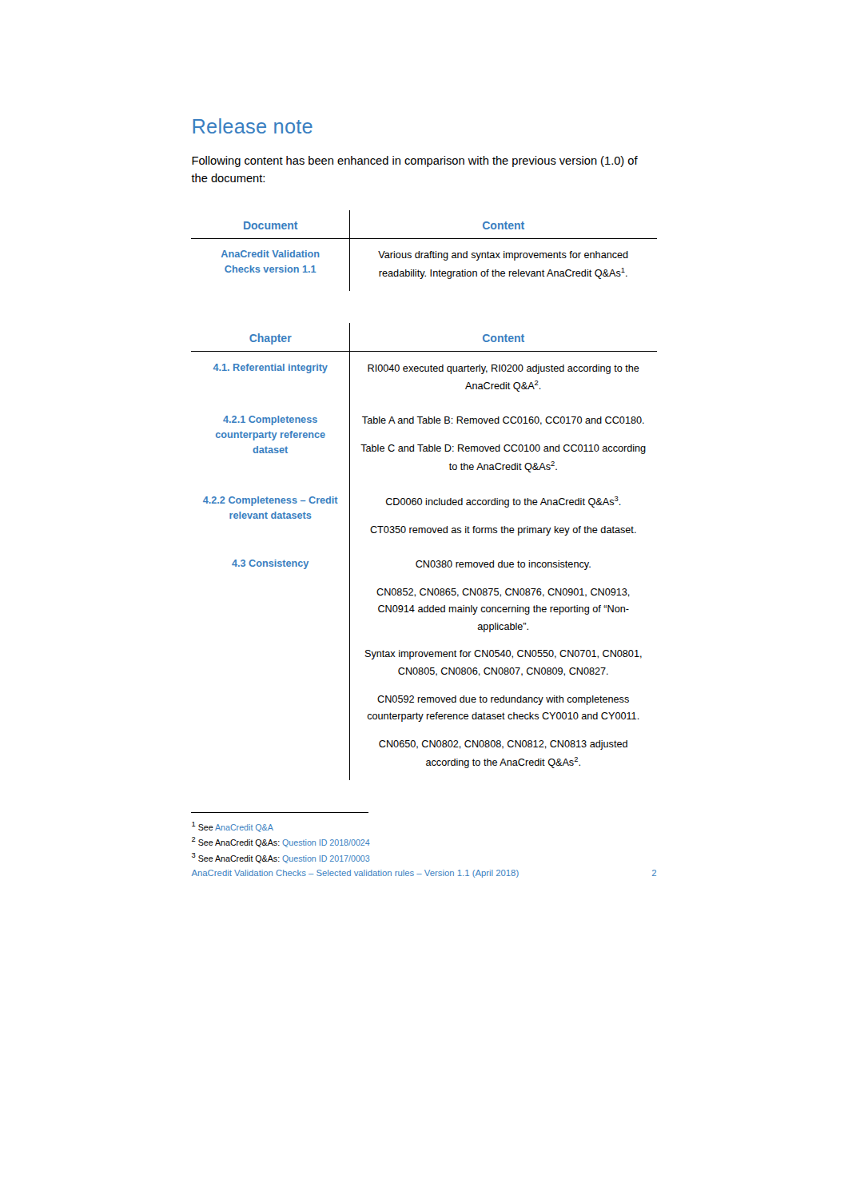Release note
Following content has been enhanced in comparison with the previous version (1.0) of the document:
| Document | Content |
| --- | --- |
| AnaCredit Validation Checks version 1.1 | Various drafting and syntax improvements for enhanced readability. Integration of the relevant AnaCredit Q&As 1 . |
| Chapter | Content |
| --- | --- |
| 4.1. Referential integrity | RI0040 executed quarterly, RI0200 adjusted according to the AnaCredit Q&A 2 . |
| 4.2.1 Completeness counterparty reference dataset | Table A and Table B: Removed CC0160, CC0170 and CC0180. Table C and Table D: Removed CC0100 and CC0110 according to the AnaCredit Q&As 2 . |
| 4.2.2 Completeness – Credit relevant datasets | CD0060 included according to the AnaCredit Q&As 3 . CT0350 removed as it forms the primary key of the dataset. |
| 4.3 Consistency | CN0380 removed due to inconsistency. CN0852, CN0865, CN0875, CN0876, CN0901, CN0913, CN0914 added mainly concerning the reporting of “Non-applicable”. Syntax improvement for CN0540, CN0550, CN0701, CN0801, CN0805, CN0806, CN0807, CN0809, CN0827. CN0592 removed due to redundancy with completeness counterparty reference dataset checks CY0010 and CY0011. CN0650, CN0802, CN0808, CN0812, CN0813 adjusted according to the AnaCredit Q&As 2 . |
1 See AnaCredit Q&A
2 See AnaCredit Q&As: Question ID 2018/0024
3 See AnaCredit Q&As: Question ID 2017/0003
AnaCredit Validation Checks – Selected validation rules – Version 1.1 (April 2018) 2